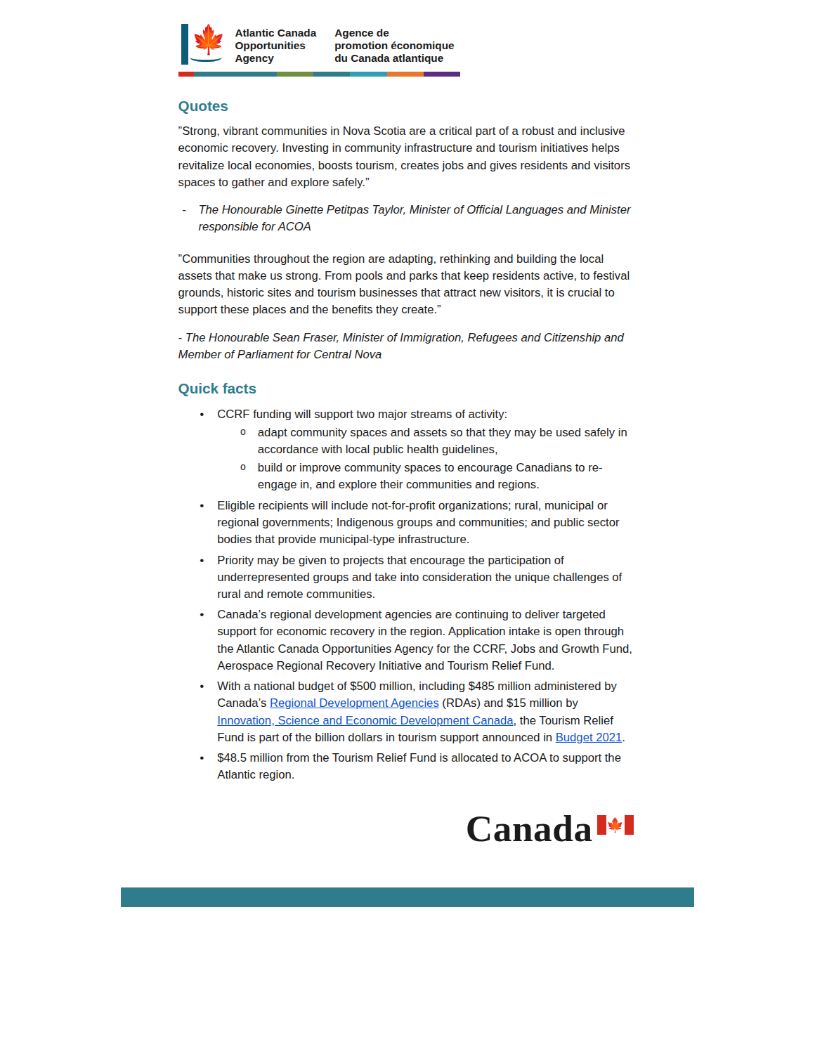🍁
Atlantic Canada
Opportunities
Agency
Agence de
promotion économique
du Canada atlantique
Quotes
”Strong, vibrant communities in Nova Scotia are a critical part of a robust and inclusive economic recovery. Investing in community infrastructure and tourism initiatives helps revitalize local economies, boosts tourism, creates jobs and gives residents and visitors spaces to gather and explore safely.”
The Honourable Ginette Petitpas Taylor, Minister of Official Languages and Minister responsible for ACOA
”Communities throughout the region are adapting, rethinking and building the local assets that make us strong. From pools and parks that keep residents active, to festival grounds, historic sites and tourism businesses that attract new visitors, it is crucial to support these places and the benefits they create.”
- The Honourable Sean Fraser, Minister of Immigration, Refugees and Citizenship and Member of Parliament for Central Nova
Quick facts
CCRF funding will support two major streams of activity:
adapt community spaces and assets so that they may be used safely in accordance with local public health guidelines,
build or improve community spaces to encourage Canadians to re-engage in, and explore their communities and regions.
Eligible recipients will include not-for-profit organizations; rural, municipal or regional governments; Indigenous groups and communities; and public sector bodies that provide municipal-type infrastructure.
Priority may be given to projects that encourage the participation of underrepresented groups and take into consideration the unique challenges of rural and remote communities.
Canada’s regional development agencies are continuing to deliver targeted support for economic recovery in the region. Application intake is open through the Atlantic Canada Opportunities Agency for the CCRF, Jobs and Growth Fund, Aerospace Regional Recovery Initiative and Tourism Relief Fund.
With a national budget of $500 million, including $485 million administered by Canada’s Regional Development Agencies (RDAs) and $15 million by Innovation, Science and Economic Development Canada, the Tourism Relief Fund is part of the billion dollars in tourism support announced in Budget 2021.
$48.5 million from the Tourism Relief Fund is allocated to ACOA to support the Atlantic region.
Canada 🍁